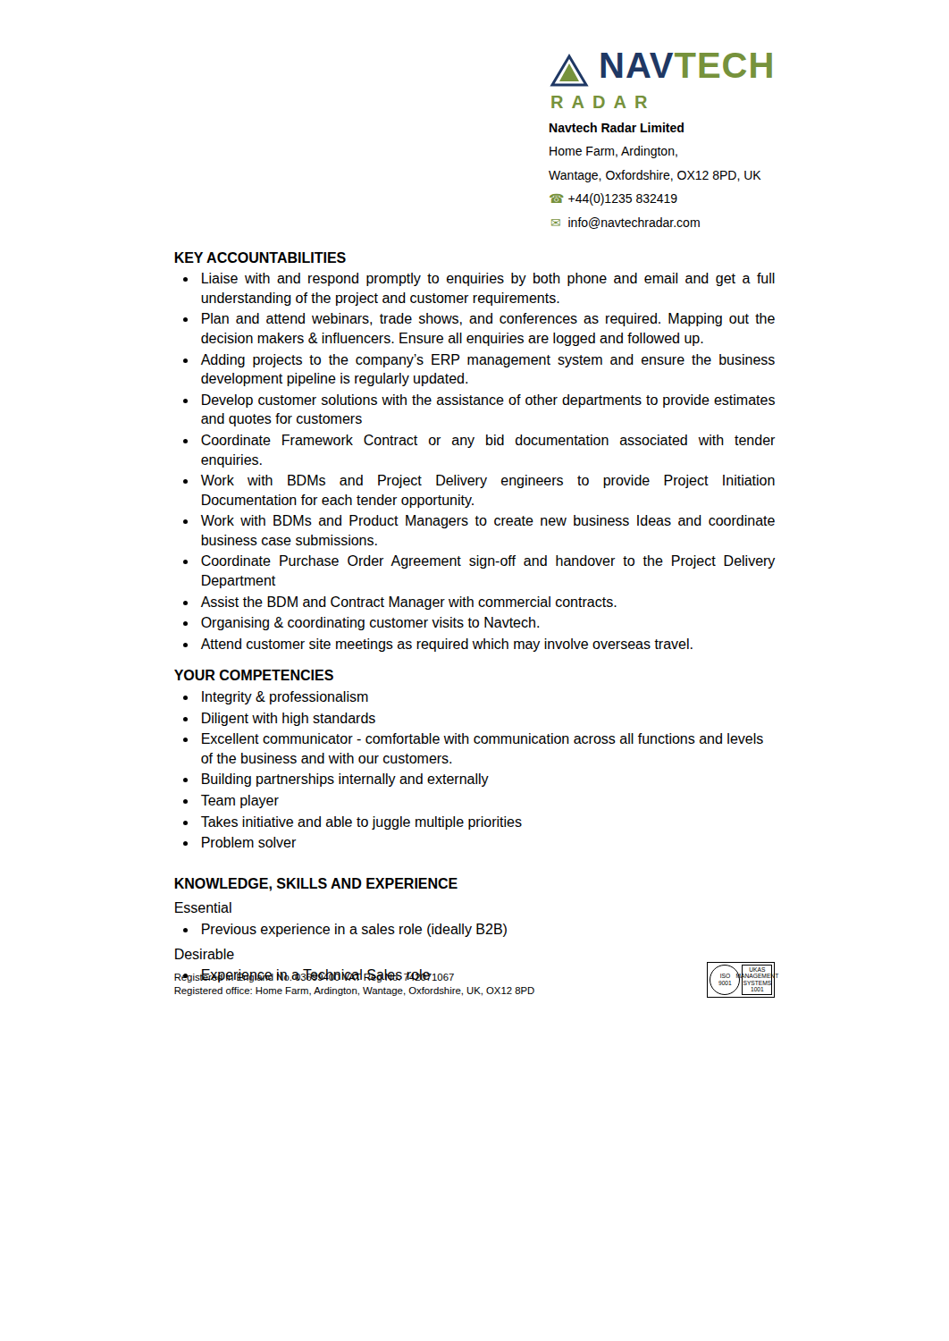NAV TECH RADAR
Navtech Radar Limited
Home Farm, Ardington,
Wantage, Oxfordshire, OX12 8PD, UK
☎+44(0)1235 832419
✉info@navtechradar.com
Key Accountabilities
Liaise with and respond promptly to enquiries by both phone and email and get a full understanding of the project and customer requirements.
Plan and attend webinars, trade shows, and conferences as required. Mapping out the decision makers & influencers. Ensure all enquiries are logged and followed up.
Adding projects to the company’s ERP management system and ensure the business development pipeline is regularly updated.
Develop customer solutions with the assistance of other departments to provide estimates and quotes for customers
Coordinate Framework Contract or any bid documentation associated with tender enquiries.
Work with BDMs and Project Delivery engineers to provide Project Initiation Documentation for each tender opportunity.
Work with BDMs and Product Managers to create new business Ideas and coordinate business case submissions.
Coordinate Purchase Order Agreement sign-off and handover to the Project Delivery Department
Assist the BDM and Contract Manager with commercial contracts.
Organising & coordinating customer visits to Navtech.
Attend customer site meetings as required which may involve overseas travel.
Your Competencies
Integrity & professionalism
Diligent with high standards
Excellent communicator - comfortable with communication across all functions and levels of the business and with our customers.
Building partnerships internally and externally
Team player
Takes initiative and able to juggle multiple priorities
Problem solver
Knowledge, Skills and Experience
Essential
Previous experience in a sales role (ideally B2B)
Desirable
Experience in a Technical Sales role
Registered in England No. 03699400 VAT Reg No. 742071067
Registered office: Home Farm, Ardington, Wantage, Oxfordshire, UK, OX12 8PD
ISO
9001
UKAS
MANAGEMENT
SYSTEMS
1001